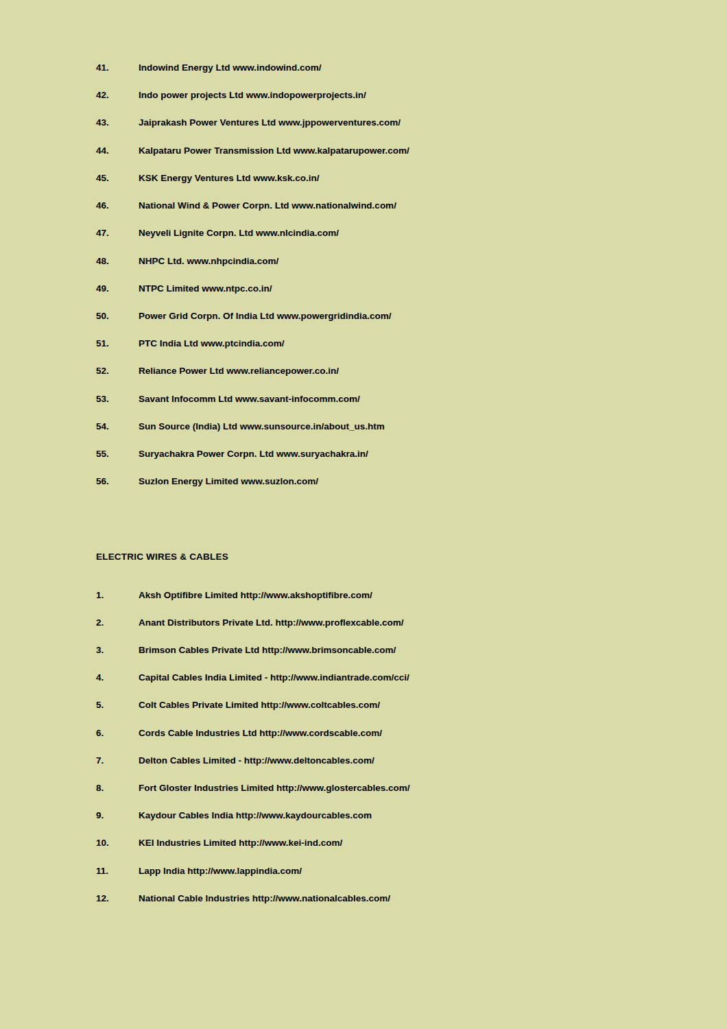41. Indowind Energy Ltd www.indowind.com/
42. Indo power projects Ltd www.indopowerprojects.in/
43. Jaiprakash Power Ventures Ltd www.jppowerventures.com/
44. Kalpataru Power Transmission Ltd www.kalpatarupower.com/
45. KSK Energy Ventures Ltd www.ksk.co.in/
46. National Wind & Power Corpn. Ltd www.nationalwind.com/
47. Neyveli Lignite Corpn. Ltd www.nlcindia.com/
48. NHPC Ltd. www.nhpcindia.com/
49. NTPC Limited www.ntpc.co.in/
50. Power Grid Corpn. Of India Ltd www.powergridindia.com/
51. PTC India Ltd www.ptcindia.com/
52. Reliance Power Ltd www.reliancepower.co.in/
53. Savant Infocomm Ltd www.savant-infocomm.com/
54. Sun Source (India) Ltd www.sunsource.in/about_us.htm
55. Suryachakra Power Corpn. Ltd www.suryachakra.in/
56. Suzlon Energy Limited www.suzlon.com/
ELECTRIC WIRES & CABLES
1. Aksh Optifibre Limited http://www.akshoptifibre.com/
2. Anant Distributors Private Ltd. http://www.proflexcable.com/
3. Brimson Cables Private Ltd http://www.brimsoncable.com/
4. Capital Cables India Limited - http://www.indiantrade.com/cci/
5. Colt Cables Private Limited http://www.coltcables.com/
6. Cords Cable Industries Ltd http://www.cordscable.com/
7. Delton Cables Limited - http://www.deltoncables.com/
8. Fort Gloster Industries Limited http://www.glostercables.com/
9. Kaydour Cables India http://www.kaydourcables.com
10. KEI Industries Limited http://www.kei-ind.com/
11. Lapp India http://www.lappindia.com/
12. National Cable Industries http://www.nationalcables.com/